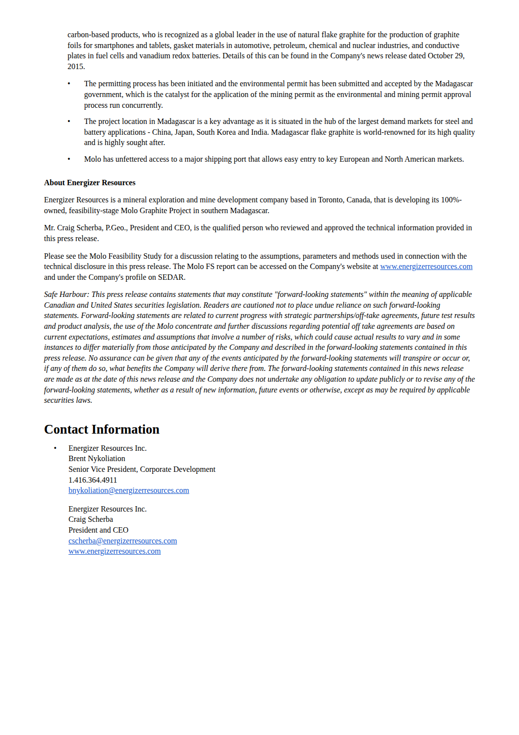carbon-based products, who is recognized as a global leader in the use of natural flake graphite for the production of graphite foils for smartphones and tablets, gasket materials in automotive, petroleum, chemical and nuclear industries, and conductive plates in fuel cells and vanadium redox batteries. Details of this can be found in the Company's news release dated October 29, 2015.
The permitting process has been initiated and the environmental permit has been submitted and accepted by the Madagascar government, which is the catalyst for the application of the mining permit as the environmental and mining permit approval process run concurrently.
The project location in Madagascar is a key advantage as it is situated in the hub of the largest demand markets for steel and battery applications - China, Japan, South Korea and India. Madagascar flake graphite is world-renowned for its high quality and is highly sought after.
Molo has unfettered access to a major shipping port that allows easy entry to key European and North American markets.
About Energizer Resources
Energizer Resources is a mineral exploration and mine development company based in Toronto, Canada, that is developing its 100%-owned, feasibility-stage Molo Graphite Project in southern Madagascar.
Mr. Craig Scherba, P.Geo., President and CEO, is the qualified person who reviewed and approved the technical information provided in this press release.
Please see the Molo Feasibility Study for a discussion relating to the assumptions, parameters and methods used in connection with the technical disclosure in this press release. The Molo FS report can be accessed on the Company's website at www.energizerresources.com and under the Company's profile on SEDAR.
Safe Harbour: This press release contains statements that may constitute "forward-looking statements" within the meaning of applicable Canadian and United States securities legislation. Readers are cautioned not to place undue reliance on such forward-looking statements. Forward-looking statements are related to current progress with strategic partnerships/off-take agreements, future test results and product analysis, the use of the Molo concentrate and further discussions regarding potential off take agreements are based on current expectations, estimates and assumptions that involve a number of risks, which could cause actual results to vary and in some instances to differ materially from those anticipated by the Company and described in the forward-looking statements contained in this press release. No assurance can be given that any of the events anticipated by the forward-looking statements will transpire or occur or, if any of them do so, what benefits the Company will derive there from. The forward-looking statements contained in this news release are made as at the date of this news release and the Company does not undertake any obligation to update publicly or to revise any of the forward-looking statements, whether as a result of new information, future events or otherwise, except as may be required by applicable securities laws.
Contact Information
Energizer Resources Inc.
Brent Nykoliation
Senior Vice President, Corporate Development
1.416.364.4911
bnykoliation@energizerresources.com
Energizer Resources Inc.
Craig Scherba
President and CEO
cscherba@energizerresources.com
www.energizerresources.com